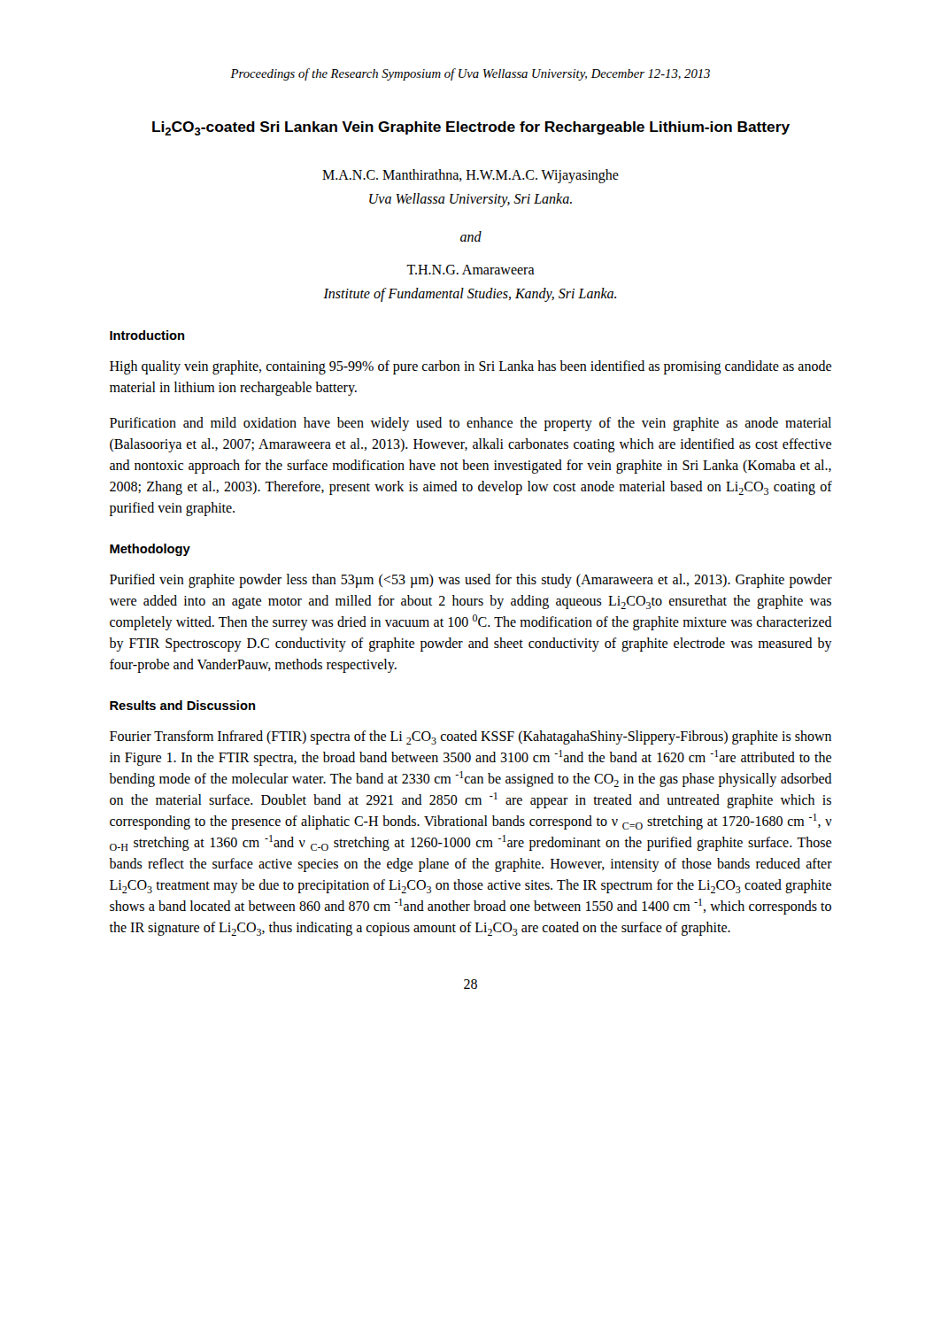Proceedings of the Research Symposium of Uva Wellassa University, December 12-13, 2013
Li2CO3-coated Sri Lankan Vein Graphite Electrode for Rechargeable Lithium-ion Battery
M.A.N.C. Manthirathna, H.W.M.A.C. Wijayasinghe
Uva Wellassa University, Sri Lanka.
and
T.H.N.G. Amaraweera
Institute of Fundamental Studies, Kandy, Sri Lanka.
Introduction
High quality vein graphite, containing 95-99% of pure carbon in Sri Lanka has been identified as promising candidate as anode material in lithium ion rechargeable battery.
Purification and mild oxidation have been widely used to enhance the property of the vein graphite as anode material (Balasooriya et al., 2007; Amaraweera et al., 2013). However, alkali carbonates coating which are identified as cost effective and nontoxic approach for the surface modification have not been investigated for vein graphite in Sri Lanka (Komaba et al., 2008; Zhang et al., 2003). Therefore, present work is aimed to develop low cost anode material based on Li2CO3 coating of purified vein graphite.
Methodology
Purified vein graphite powder less than 53µm (<53 µm) was used for this study (Amaraweera et al., 2013). Graphite powder were added into an agate motor and milled for about 2 hours by adding aqueous Li2CO3to ensurethat the graphite was completely witted. Then the surrey was dried in vacuum at 100 0C. The modification of the graphite mixture was characterized by FTIR Spectroscopy D.C conductivity of graphite powder and sheet conductivity of graphite electrode was measured by four-probe and VanderPauw, methods respectively.
Results and Discussion
Fourier Transform Infrared (FTIR) spectra of the Li 2CO3 coated KSSF (KahatagahaShiny-Slippery-Fibrous) graphite is shown in Figure 1. In the FTIR spectra, the broad band between 3500 and 3100 cm -1and the band at 1620 cm -1are attributed to the bending mode of the molecular water. The band at 2330 cm -1can be assigned to the CO2 in the gas phase physically adsorbed on the material surface. Doublet band at 2921 and 2850 cm -1 are appear in treated and untreated graphite which is corresponding to the presence of aliphatic C-H bonds. Vibrational bands correspond to ν C=O stretching at 1720-1680 cm -1, ν O-H stretching at 1360 cm -1and ν C-O stretching at 1260-1000 cm -1are predominant on the purified graphite surface. Those bands reflect the surface active species on the edge plane of the graphite. However, intensity of those bands reduced after Li2CO3 treatment may be due to precipitation of Li2CO3 on those active sites. The IR spectrum for the Li2CO3 coated graphite shows a band located at between 860 and 870 cm -1and another broad one between 1550 and 1400 cm -1, which corresponds to the IR signature of Li2CO3, thus indicating a copious amount of Li2CO3 are coated on the surface of graphite.
28